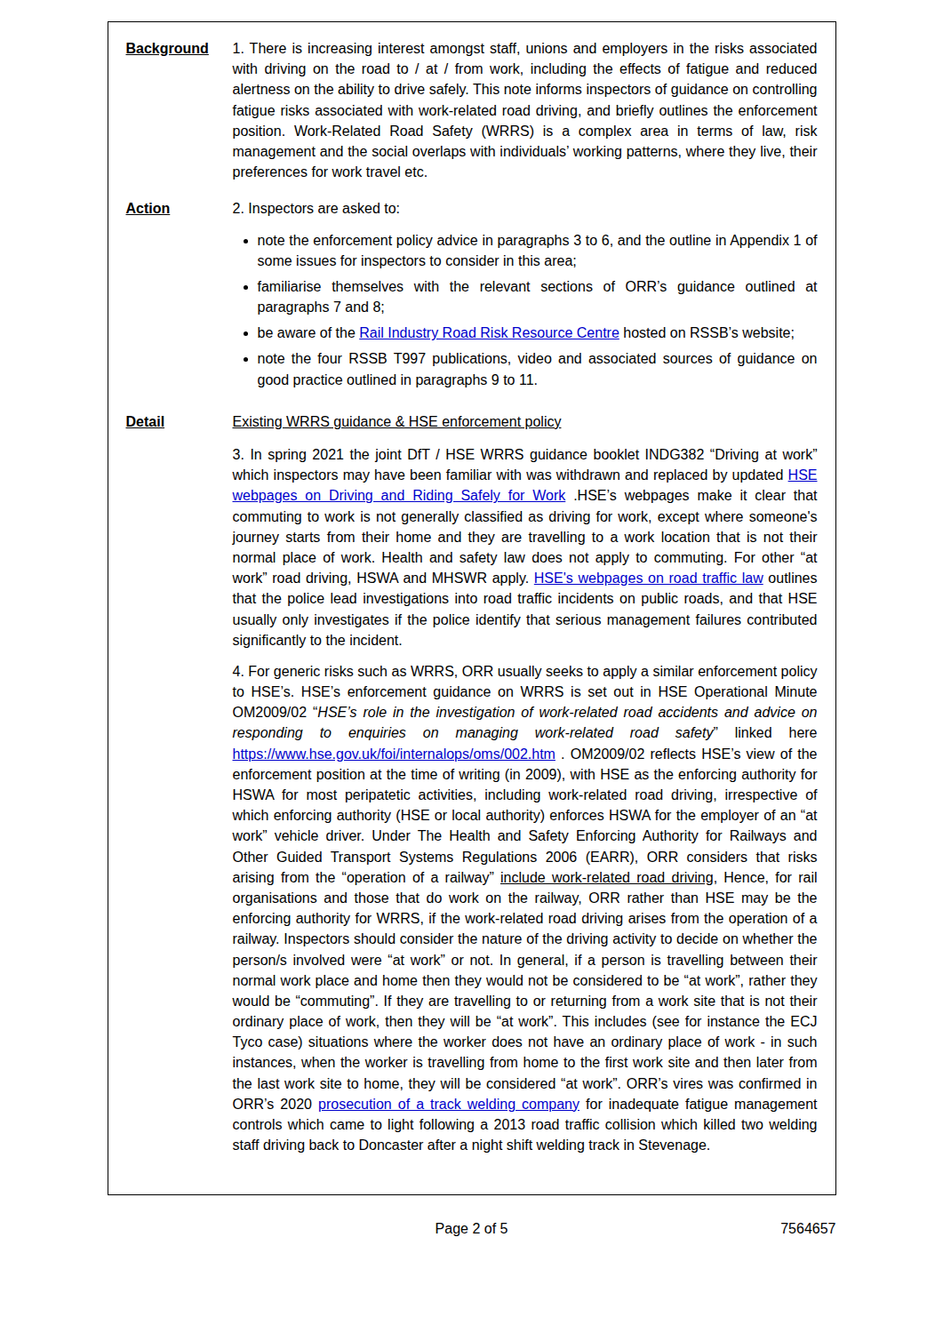| Background | 1. There is increasing interest amongst staff, unions and employers in the risks associated with driving on the road to / at / from work, including the effects of fatigue and reduced alertness on the ability to drive safely. This note informs inspectors of guidance on controlling fatigue risks associated with work-related road driving, and briefly outlines the enforcement position. Work-Related Road Safety (WRRS) is a complex area in terms of law, risk management and the social overlaps with individuals’ working patterns, where they live, their preferences for work travel etc. |
| Action | 2. Inspectors are asked to: note the enforcement policy advice in paragraphs 3 to 6, and the outline in Appendix 1 of some issues for inspectors to consider in this area; familiarise themselves with the relevant sections of ORR’s guidance outlined at paragraphs 7 and 8; be aware of the Rail Industry Road Risk Resource Centre hosted on RSSB’s website; note the four RSSB T997 publications, video and associated sources of guidance on good practice outlined in paragraphs 9 to 11. |
| Detail | Existing WRRS guidance & HSE enforcement policy 3. In spring 2021 the joint DfT / HSE WRRS guidance booklet INDG382 “Driving at work” which inspectors may have been familiar with was withdrawn and replaced by updated HSE webpages on Driving and Riding Safely for Work .HSE’s webpages make it clear that commuting to work is not generally classified as driving for work, except where someone's journey starts from their home and they are travelling to a work location that is not their normal place of work. Health and safety law does not apply to commuting. For other “at work” road driving, HSWA and MHSWR apply. HSE's webpages on road traffic law outlines that the police lead investigations into road traffic incidents on public roads, and that HSE usually only investigates if the police identify that serious management failures contributed significantly to the incident. 4. For generic risks such as WRRS, ORR usually seeks to apply a similar enforcement policy to HSE’s. HSE’s enforcement guidance on WRRS is set out in HSE Operational Minute OM2009/02 “ HSE’s role in the investigation of work-related road accidents and advice on responding to enquiries on managing work-related road safety ” linked here https://www.hse.gov.uk/foi/internalops/oms/002.htm . OM2009/02 reflects HSE’s view of the enforcement position at the time of writing (in 2009), with HSE as the enforcing authority for HSWA for most peripatetic activities, including work-related road driving, irrespective of which enforcing authority (HSE or local authority) enforces HSWA for the employer of an “at work” vehicle driver. Under The Health and Safety Enforcing Authority for Railways and Other Guided Transport Systems Regulations 2006 (EARR), ORR considers that risks arising from the “operation of a railway” include work-related road driving , Hence, for rail organisations and those that do work on the railway, ORR rather than HSE may be the enforcing authority for WRRS, if the work-related road driving arises from the operation of a railway. Inspectors should consider the nature of the driving activity to decide on whether the person/s involved were “at work” or not. In general, if a person is travelling between their normal work place and home then they would not be considered to be “at work”, rather they would be “commuting”. If they are travelling to or returning from a work site that is not their ordinary place of work, then they will be “at work”. This includes (see for instance the ECJ Tyco case) situations where the worker does not have an ordinary place of work - in such instances, when the worker is travelling from home to the first work site and then later from the last work site to home, they will be considered “at work”. ORR’s vires was confirmed in ORR’s 2020 prosecution of a track welding company for inadequate fatigue management controls which came to light following a 2013 road traffic collision which killed two welding staff driving back to Doncaster after a night shift welding track in Stevenage. |
Page 2 of 5
7564657